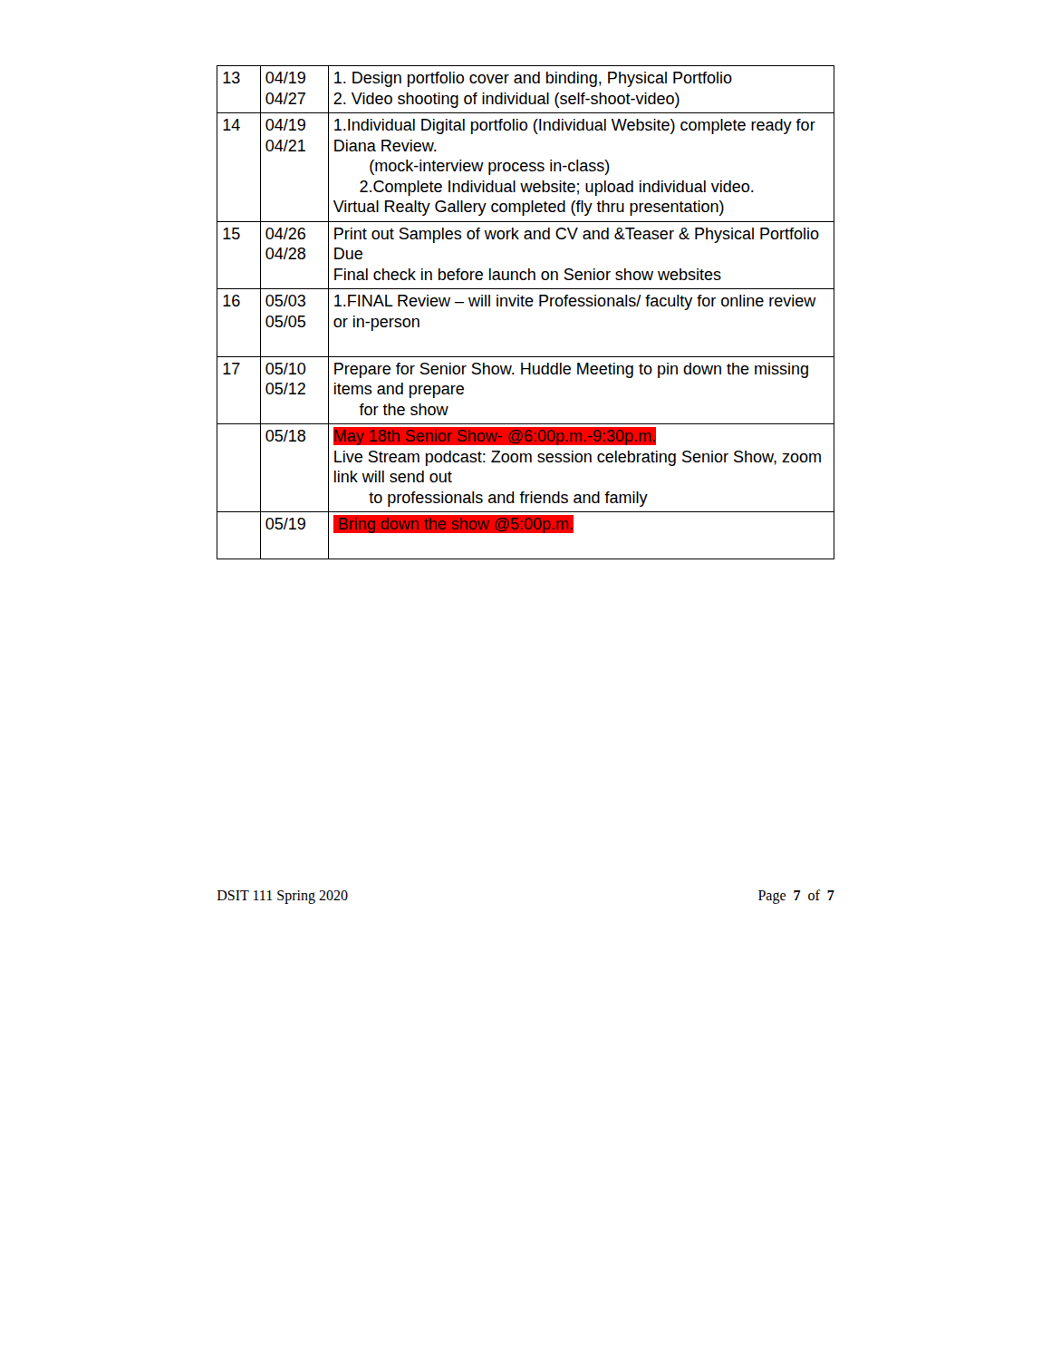| 13 | 04/19 04/27 | 1. Design portfolio cover and binding, Physical Portfolio 2. Video shooting of individual (self-shoot-video) |
| 14 | 04/19 04/21 | 1.Individual Digital portfolio (Individual Website) complete ready for Diana Review. (mock-interview process in-class) 2.Complete Individual website; upload individual video. Virtual Realty Gallery completed (fly thru presentation) |
| 15 | 04/26 04/28 | Print out Samples of work and CV and &Teaser & Physical Portfolio Due Final check in before launch on Senior show websites |
| 16 | 05/03 05/05 | 1.FINAL Review – will invite Professionals/ faculty for online review or in-person |
| 17 | 05/10 05/12 | Prepare for Senior Show. Huddle Meeting to pin down the missing items and prepare for the show |
| | 05/18 | May 18th Senior Show- @6:00p.m.-9:30p.m. Live Stream podcast: Zoom session celebrating Senior Show, zoom link will send out to professionals and friends and family |
| | 05/19 | Bring down the show @5:00p.m. |
DSIT 111 Spring 2020
Page 7 of 7